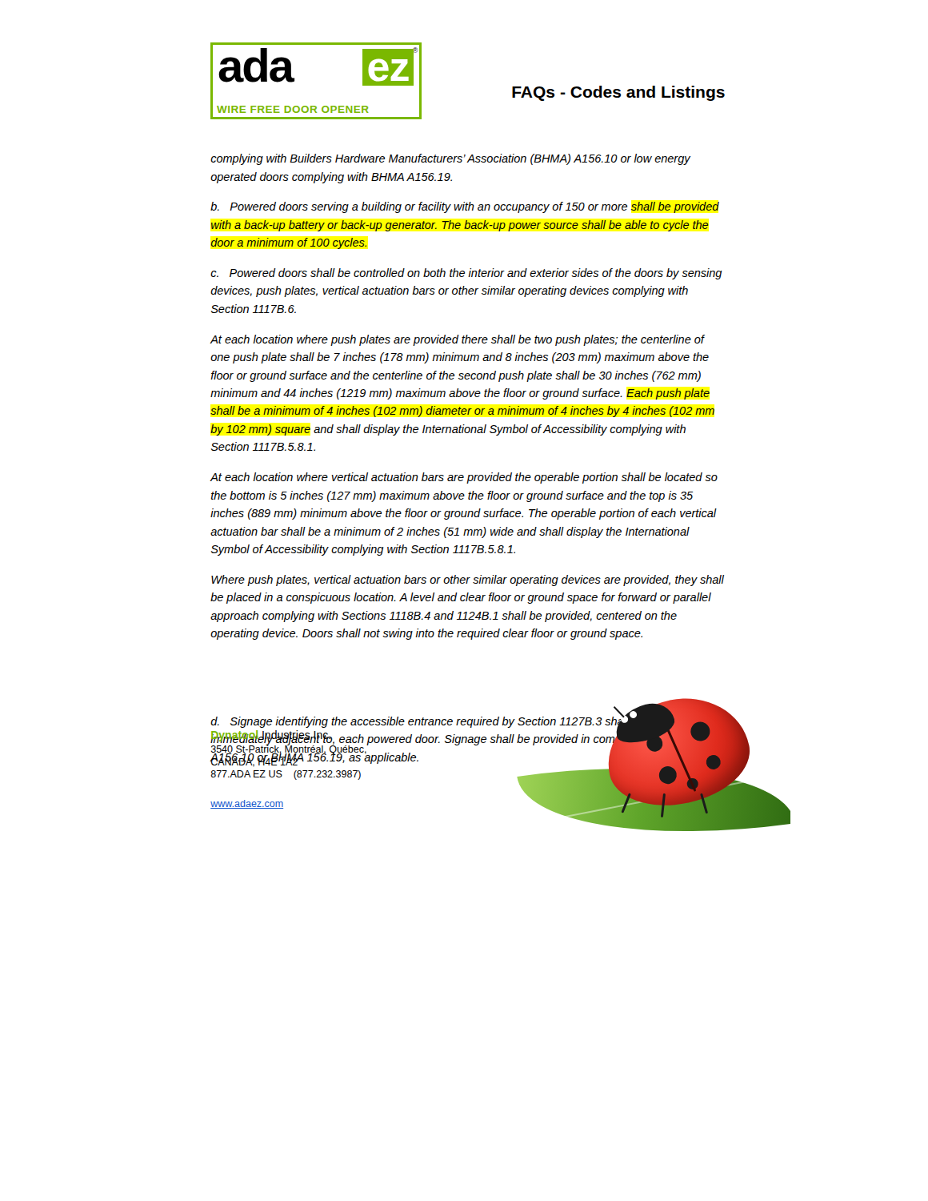® ada ez WIRE FREE DOOR OPENER
FAQs - Codes and Listings
complying with Builders Hardware Manufacturers’ Association (BHMA) A156.10 or low energy operated doors complying with BHMA A156.19.
b. Powered doors serving a building or facility with an occupancy of 150 or more shall be provided with a back-up battery or back-up generator. The back-up power source shall be able to cycle the door a minimum of 100 cycles.
c. Powered doors shall be controlled on both the interior and exterior sides of the doors by sensing devices, push plates, vertical actuation bars or other similar operating devices complying with Section 1117B.6.
At each location where push plates are provided there shall be two push plates; the centerline of one push plate shall be 7 inches (178 mm) minimum and 8 inches (203 mm) maximum above the floor or ground surface and the centerline of the second push plate shall be 30 inches (762 mm) minimum and 44 inches (1219 mm) maximum above the floor or ground surface. Each push plate shall be a minimum of 4 inches (102 mm) diameter or a minimum of 4 inches by 4 inches (102 mm by 102 mm) square and shall display the International Symbol of Accessibility complying with Section 1117B.5.8.1.
At each location where vertical actuation bars are provided the operable portion shall be located so the bottom is 5 inches (127 mm) maximum above the floor or ground surface and the top is 35 inches (889 mm) minimum above the floor or ground surface. The operable portion of each vertical actuation bar shall be a minimum of 2 inches (51 mm) wide and shall display the International Symbol of Accessibility complying with Section 1117B.5.8.1.
Where push plates, vertical actuation bars or other similar operating devices are provided, they shall be placed in a conspicuous location. A level and clear floor or ground space for forward or parallel approach complying with Sections 1118B.4 and 1124B.1 shall be provided, centered on the operating device. Doors shall not swing into the required clear floor or ground space.
d. Signage identifying the accessible entrance required by Section 1127B.3 shall be placed on, or immediately adjacent to, each powered door. Signage shall be provided in compliance with BHMA A156.10 or BHMA 156.19, as applicable.
Dynatool Industries Inc.
3540 St-Patrick, Montréal, Québec,
CANADA, H4E 1A2
877.ADA EZ US (877.232.3987)
www.adaez.com